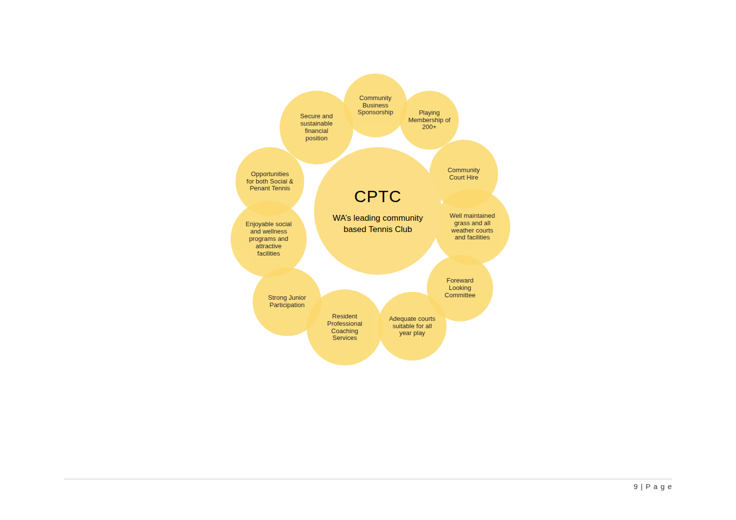Community
Business
Sponsorship
Playing
Membership of
200+
Community
Court Hire
Well maintained
grass and all
weather courts
and facilities
Foreward
Looking
Committee
Adequate courts
suitable for all
year play
Resident
Professional
Coaching
Services
Strong Junior
Participation
Enjoyable social
and wellness
programs and
attractive
facilities
Opportunities
for both Social &
Penant Tennis
Secure and
sustainable
financial
position
CPTC WA’s leading community
based Tennis Club
9 | P a g e